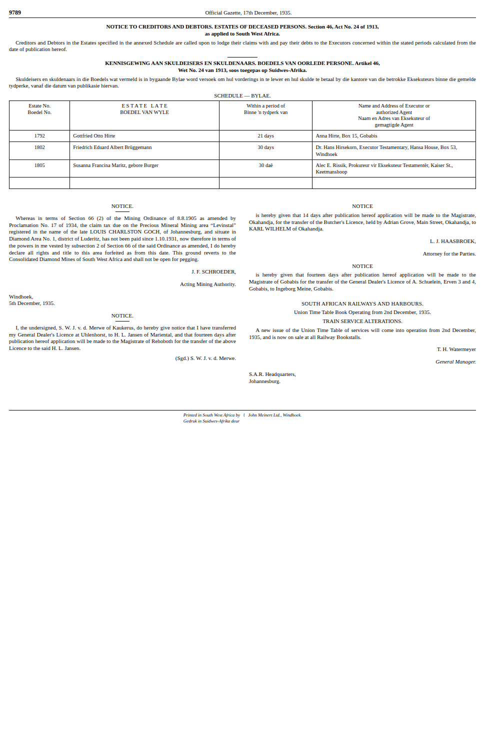9789 Official Gazette, 17th December, 1935.
NOTICE TO CREDITORS AND DEBTORS. ESTATES OF DECEASED PERSONS. Section 46, Act No. 24 of 1913,
as applied to South West Africa.
Creditors and Debtors in the Estates specified in the annexed Schedule are called upon to lodge their claims with and pay their debts to the Executors concerned within the stated periods calculated from the date of publication hereof.
KENNISGEWING AAN SKULDEISERS EN SKULDENAARS. BOEDELS VAN OORLEDE PERSONE. Artikel 46,
Wet No. 24 van 1913, soos toegepas op Suidwes-Afrika.
Skuldeisers en skuldenaars in die Boedels wat vermeld is in bygaande Bylae word versoek om hul vorderings in te lewer en hul skulde te betaal by die kantore van die betrokke Eksekuteurs binne die gemelde tydperke, vanaf die datum van publikasie hiervan.
SCHEDULE — BYLAE.
| Estate No. Boedel No. | E S T A T E L A T E BOEDEL VAN WYLE | Within a period of Binne 'n tydperk van | Name and Address of Executor or authorized Agent Naam en Adres van Eksekuteur of gemagtigde Agent |
| --- | --- | --- | --- |
| 1792 | Gottfried Otto Hirte | 21 days | Anna Hirte, Box 15, Gobabis |
| 1802 | Friedrich Eduard Albert Brüggemann | 30 days | Dr. Hans Hirsekorn, Executor Testamentary, Hansa House, Box 53, Windhoek |
| 1805 | Susanna Francina Maritz, gebore Burger | 30 daê | Alec E. Rissik, Prokureur vir Eksekuteur Testamentêr, Kaiser St., Keetmanshoop |
NOTICE.
Whereas in terms of Section 66 (2) of the Mining Ordinance of 8.8.1905 as amended by Proclamation No. 17 of 1934, the claim tax due on the Precious Mineral Mining area “Levinstal” registered in the name of the late LOUIS CHARLSTON GOCH, of Johannesburg, and situate in Diamond Area No. 1, district of Luderitz, has not been paid since 1.10.1931, now therefore in terms of the powers in me vested by subsection 2 of Section 66 of the said Ordinance as amended, I do hereby declare all rights and title to this area forfeited as from this date. This ground reverts to the Consolidated Diamond Mines of South West Africa and shall not be open for pegging.
J. F. SCHROEDER,
Acting Mining Authority.
Windhoek,
5th December, 1935.
NOTICE.
I, the undersigned, S. W. J. v. d. Merwe of Kaukerus, do hereby give notice that I have transferred my General Dealer's Licence at Uhlenhorst, to H. L. Jansen of Mariental, and that fourteen days after publication hereof application will be made to the Magistrate of Rehoboth for the transfer of the above Licence to the said H. L. Jansen.
(Sgd.) S. W. J. v. d. Merwe.
NOTICE
is hereby given that 14 days after publication hereof application will be made to the Magistrate, Okahandja, for the transfer of the Butcher's Licence, held by Adrian Grove, Main Street, Okahandja, to KARL WILHELM of Okahandja.
L. J. HAASBROEK,
Attorney for the Parties.
NOTICE
is hereby given that fourteen days after publication hereof application will be made to the Magistrate of Gobabis for the transfer of the General Dealer's Licence of A. Schuelein, Erven 3 and 4, Gobabis, to Ingeborg Meine, Gobabis.
SOUTH AFRICAN RAILWAYS AND HARBOURS.
Union Time Table Book Operating from 2nd December, 1935.
TRAIN SERVICE ALTERATIONS.
A new issue of the Union Time Table of services will come into operation from 2nd December, 1935, and is now on sale at all Railway Bookstalls.
T. H. Watermeyer
General Manager.
S.A.R. Headquarters,
Johannesburg.
Printed in South West Africa by
Gedruk in Suidwes-Afrika deur { John Meinert Ltd., Windhoek.